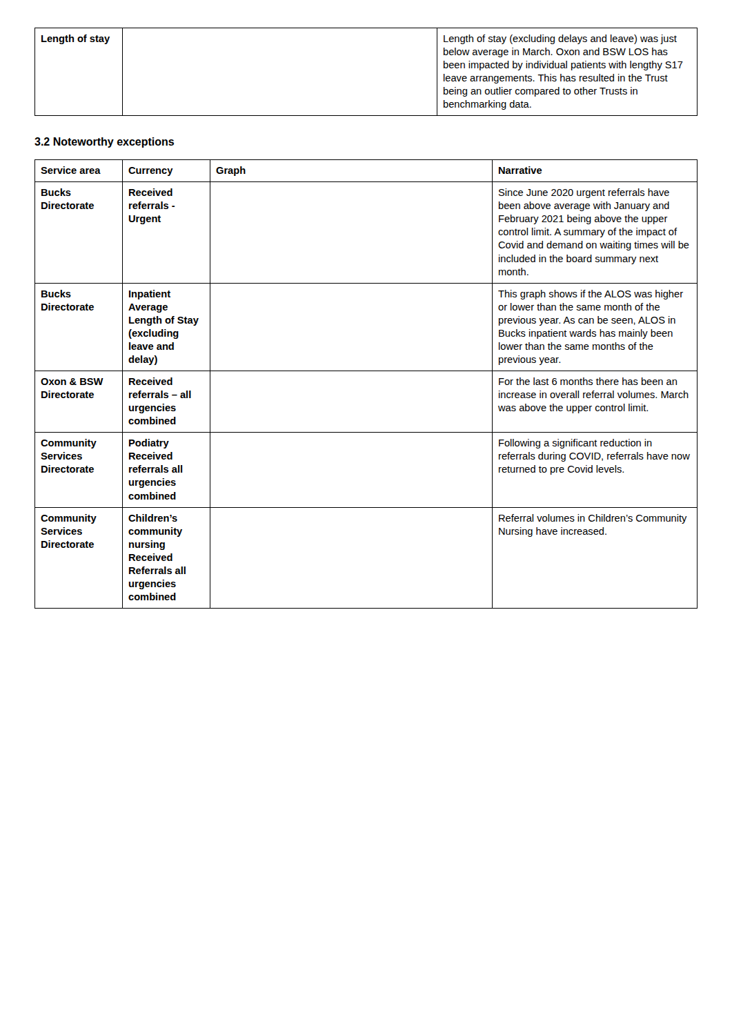| Length of stay | | Length of stay (excluding delays and leave) was just below average in March. Oxon and BSW LOS has been impacted by individual patients with lengthy S17 leave arrangements. This has resulted in the Trust being an outlier compared to other Trusts in benchmarking data. |
3.2 Noteworthy exceptions
| Service area | Currency | Graph | Narrative |
| --- | --- | --- | --- |
| Bucks Directorate | Received referrals - Urgent | | Since June 2020 urgent referrals have been above average with January and February 2021 being above the upper control limit. A summary of the impact of Covid and demand on waiting times will be included in the board summary next month. |
| Bucks Directorate | Inpatient Average Length of Stay (excluding leave and delay) | | This graph shows if the ALOS was higher or lower than the same month of the previous year. As can be seen, ALOS in Bucks inpatient wards has mainly been lower than the same months of the previous year. |
| Oxon & BSW Directorate | Received referrals – all urgencies combined | | For the last 6 months there has been an increase in overall referral volumes. March was above the upper control limit. |
| Community Services Directorate | Podiatry Received referrals all urgencies combined | | Following a significant reduction in referrals during COVID, referrals have now returned to pre Covid levels. |
| Community Services Directorate | Children’s community nursing Received Referrals all urgencies combined | | Referral volumes in Children’s Community Nursing have increased. |